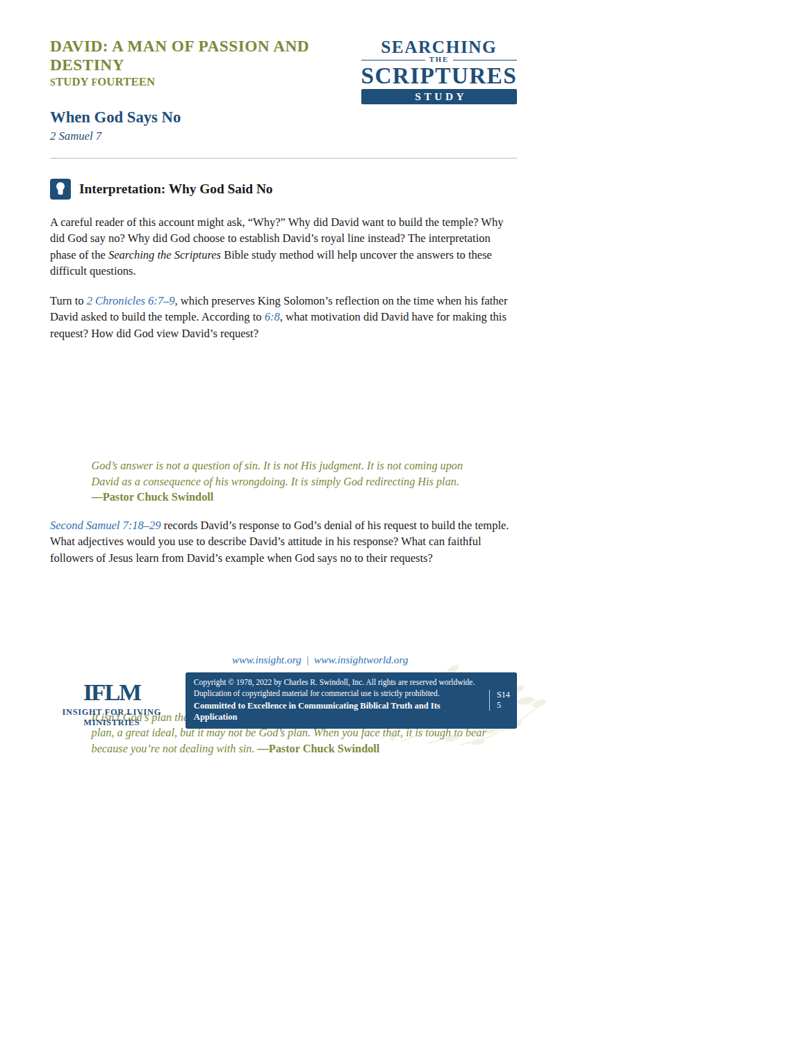David: A Man of Passion and Destiny
STUDY FOURTEEN
When God Says No
2 Samuel 7
Searching
The
Scriptures
Study
Interpretation: Why God Said No
A careful reader of this account might ask, “Why?” Why did David want to build the temple? Why did God say no? Why did God choose to establish David’s royal line instead? The interpretation phase of the Searching the Scriptures Bible study method will help uncover the answers to these difficult questions.
Turn to 2 Chronicles 6:7–9, which preserves King Solomon’s reflection on the time when his father David asked to build the temple. According to 6:8, what motivation did David have for making this request? How did God view David’s request?
God’s answer is not a question of sin. It is not His judgment. It is not coming upon David as a consequence of his wrongdoing. It is simply God redirecting His plan.
—Pastor Chuck Swindoll
Second Samuel 7:18–29 records David’s response to God’s denial of his request to build the temple. What adjectives would you use to describe David’s attitude in his response? What can faithful followers of Jesus learn from David’s example when God says no to their requests?
It isn’t God’s plan that everybody builds a temple. You may have a great resolve, a great plan, a great ideal, but it may not be God’s plan. When you face that, it is tough to bear because you’re not dealing with sin. —Pastor Chuck Swindoll
www.insight.org | www.insightworld.org
IFLM
Insight for Living
Ministries
Copyright © 1978, 2022 by Charles R. Swindoll, Inc. All rights are reserved worldwide.
Duplication of copyrighted material for commercial use is strictly prohibited. Committed to Excellence in Communicating Biblical Truth and Its Application
S14
5